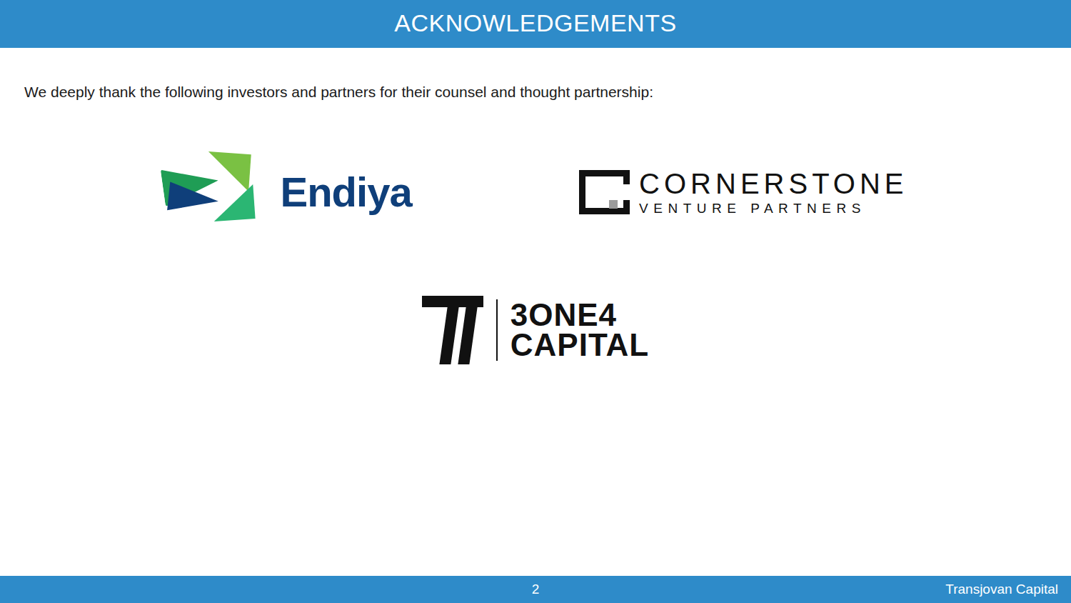ACKNOWLEDGEMENTS
We deeply thank the following investors and partners for their counsel and thought partnership:
Endiya
CORNERSTONE
VENTURE PARTNERS
3ONE4
CAPITAL
2 Transjovan Capital